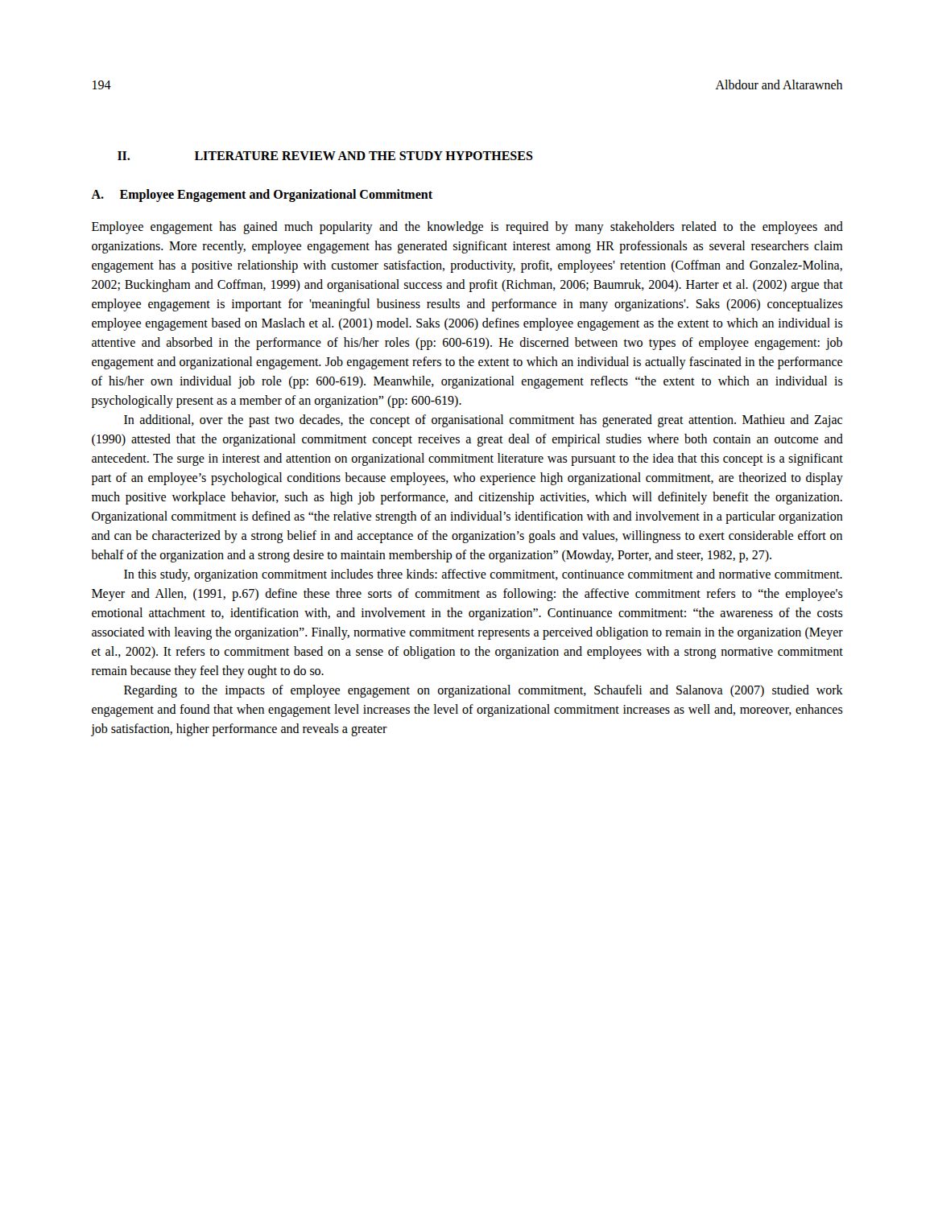194
Albdour and Altarawneh
II. LITERATURE REVIEW AND THE STUDY HYPOTHESES
A. Employee Engagement and Organizational Commitment
Employee engagement has gained much popularity and the knowledge is required by many stakeholders related to the employees and organizations. More recently, employee engagement has generated significant interest among HR professionals as several researchers claim engagement has a positive relationship with customer satisfaction, productivity, profit, employees' retention (Coffman and Gonzalez-Molina, 2002; Buckingham and Coffman, 1999) and organisational success and profit (Richman, 2006; Baumruk, 2004). Harter et al. (2002) argue that employee engagement is important for 'meaningful business results and performance in many organizations'. Saks (2006) conceptualizes employee engagement based on Maslach et al. (2001) model. Saks (2006) defines employee engagement as the extent to which an individual is attentive and absorbed in the performance of his/her roles (pp: 600-619). He discerned between two types of employee engagement: job engagement and organizational engagement. Job engagement refers to the extent to which an individual is actually fascinated in the performance of his/her own individual job role (pp: 600-619). Meanwhile, organizational engagement reflects “the extent to which an individual is psychologically present as a member of an organization” (pp: 600-619).
In additional, over the past two decades, the concept of organisational commitment has generated great attention. Mathieu and Zajac (1990) attested that the organizational commitment concept receives a great deal of empirical studies where both contain an outcome and antecedent. The surge in interest and attention on organizational commitment literature was pursuant to the idea that this concept is a significant part of an employee’s psychological conditions because employees, who experience high organizational commitment, are theorized to display much positive workplace behavior, such as high job performance, and citizenship activities, which will definitely benefit the organization. Organizational commitment is defined as “the relative strength of an individual’s identification with and involvement in a particular organization and can be characterized by a strong belief in and acceptance of the organization’s goals and values, willingness to exert considerable effort on behalf of the organization and a strong desire to maintain membership of the organization” (Mowday, Porter, and steer, 1982, p, 27).
In this study, organization commitment includes three kinds: affective commitment, continuance commitment and normative commitment. Meyer and Allen, (1991, p.67) define these three sorts of commitment as following: the affective commitment refers to “the employee's emotional attachment to, identification with, and involvement in the organization”. Continuance commitment: “the awareness of the costs associated with leaving the organization”. Finally, normative commitment represents a perceived obligation to remain in the organization (Meyer et al., 2002). It refers to commitment based on a sense of obligation to the organization and employees with a strong normative commitment remain because they feel they ought to do so.
Regarding to the impacts of employee engagement on organizational commitment, Schaufeli and Salanova (2007) studied work engagement and found that when engagement level increases the level of organizational commitment increases as well and, moreover, enhances job satisfaction, higher performance and reveals a greater